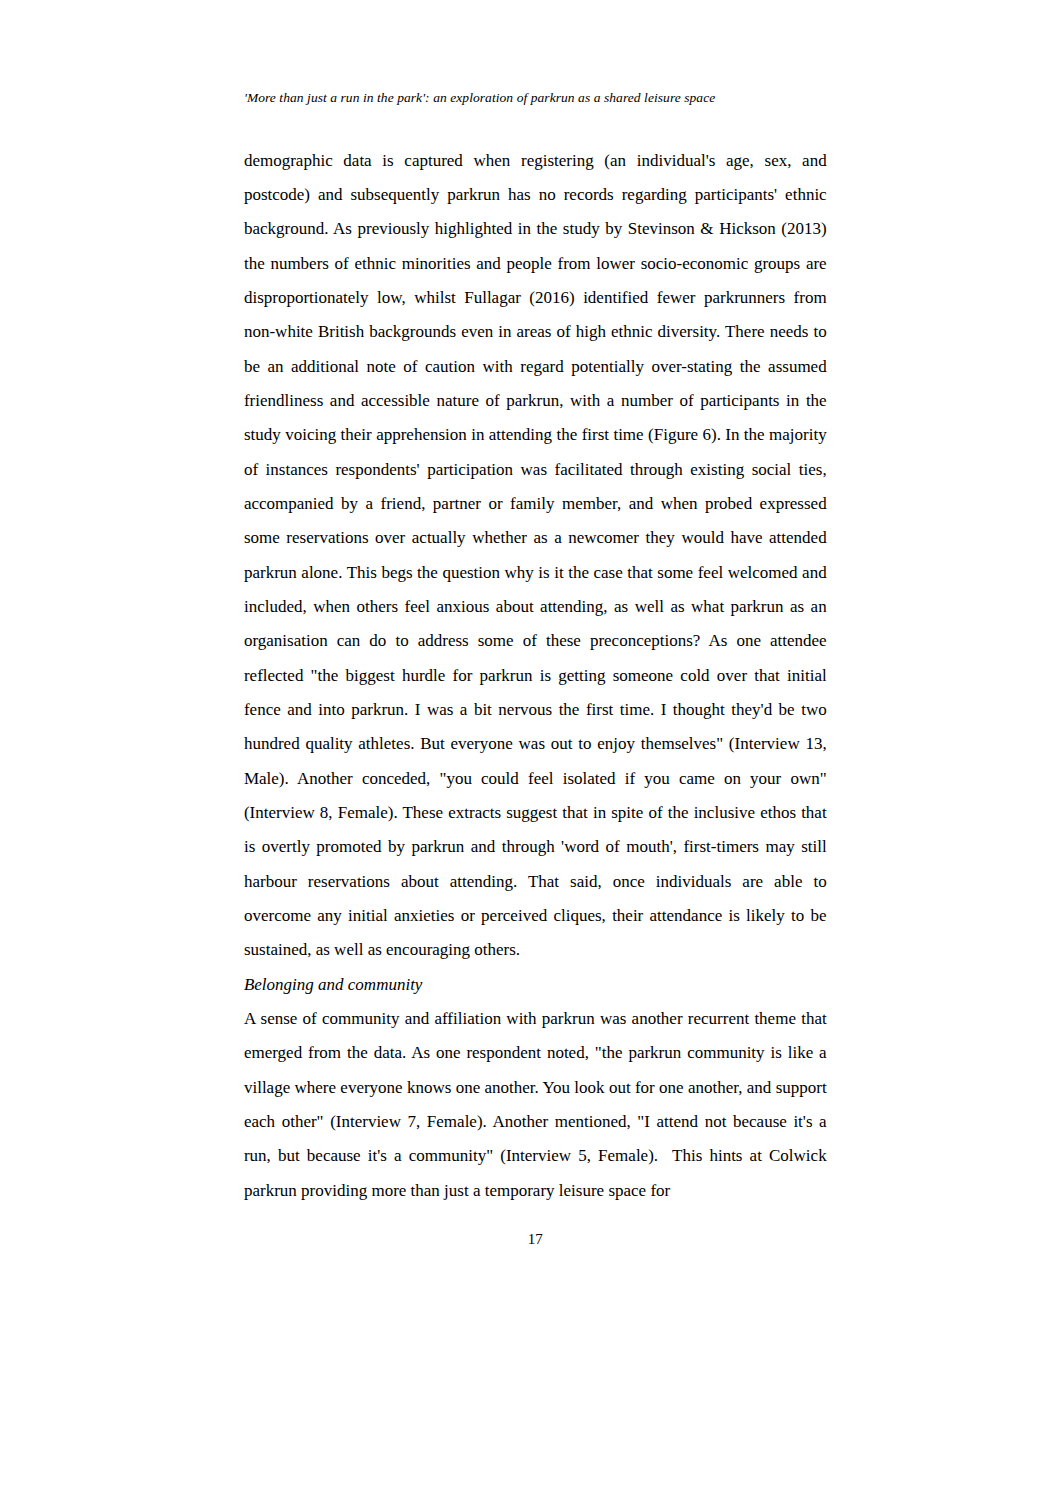'More than just a run in the park': an exploration of parkrun as a shared leisure space
demographic data is captured when registering (an individual's age, sex, and postcode) and subsequently parkrun has no records regarding participants' ethnic background. As previously highlighted in the study by Stevinson & Hickson (2013) the numbers of ethnic minorities and people from lower socio-economic groups are disproportionately low, whilst Fullagar (2016) identified fewer parkrunners from non-white British backgrounds even in areas of high ethnic diversity. There needs to be an additional note of caution with regard potentially over-stating the assumed friendliness and accessible nature of parkrun, with a number of participants in the study voicing their apprehension in attending the first time (Figure 6). In the majority of instances respondents' participation was facilitated through existing social ties, accompanied by a friend, partner or family member, and when probed expressed some reservations over actually whether as a newcomer they would have attended parkrun alone. This begs the question why is it the case that some feel welcomed and included, when others feel anxious about attending, as well as what parkrun as an organisation can do to address some of these preconceptions? As one attendee reflected "the biggest hurdle for parkrun is getting someone cold over that initial fence and into parkrun. I was a bit nervous the first time. I thought they'd be two hundred quality athletes. But everyone was out to enjoy themselves" (Interview 13, Male). Another conceded, "you could feel isolated if you came on your own" (Interview 8, Female). These extracts suggest that in spite of the inclusive ethos that is overtly promoted by parkrun and through 'word of mouth', first-timers may still harbour reservations about attending. That said, once individuals are able to overcome any initial anxieties or perceived cliques, their attendance is likely to be sustained, as well as encouraging others.
Belonging and community
A sense of community and affiliation with parkrun was another recurrent theme that emerged from the data. As one respondent noted, "the parkrun community is like a village where everyone knows one another. You look out for one another, and support each other" (Interview 7, Female). Another mentioned, "I attend not because it's a run, but because it's a community" (Interview 5, Female). This hints at Colwick parkrun providing more than just a temporary leisure space for
17